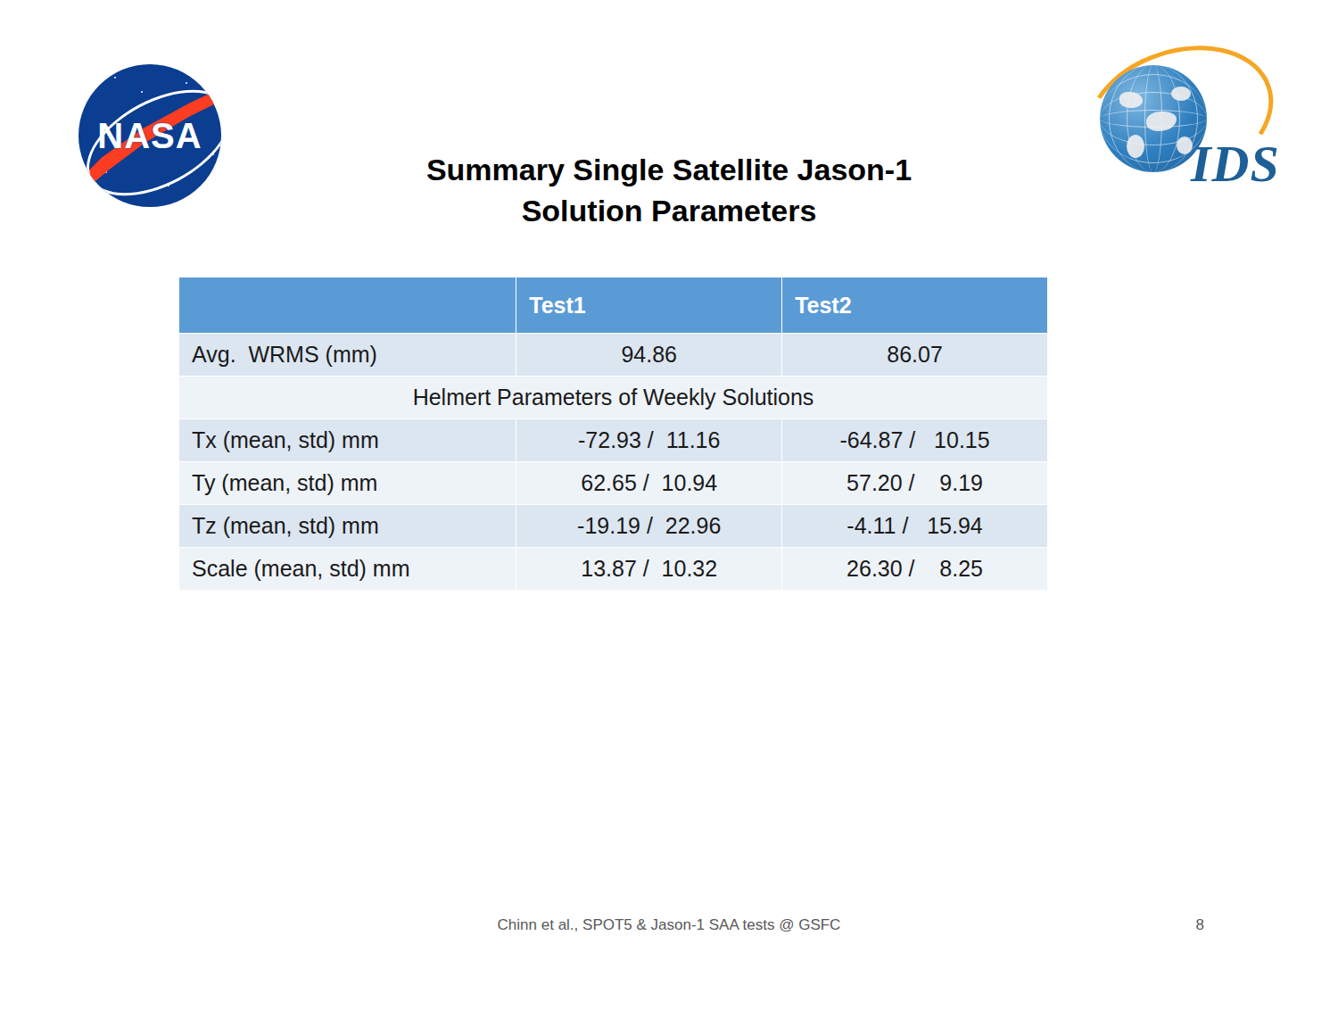NASA
IDS
Summary Single Satellite Jason-1
Solution Parameters
| | Test1 | Test2 |
| --- | --- | --- |
| Avg. WRMS (mm) | 94.86 | 86.07 |
| Helmert Parameters of Weekly Solutions |
| Tx (mean, std) mm | -72.93 / 11.16 | -64.87 / 10.15 |
| Ty (mean, std) mm | 62.65 / 10.94 | 57.20 / 9.19 |
| Tz (mean, std) mm | -19.19 / 22.96 | -4.11 / 15.94 |
| Scale (mean, std) mm | 13.87 / 10.32 | 26.30 / 8.25 |
Chinn et al., SPOT5 & Jason-1 SAA tests @ GSFC
8